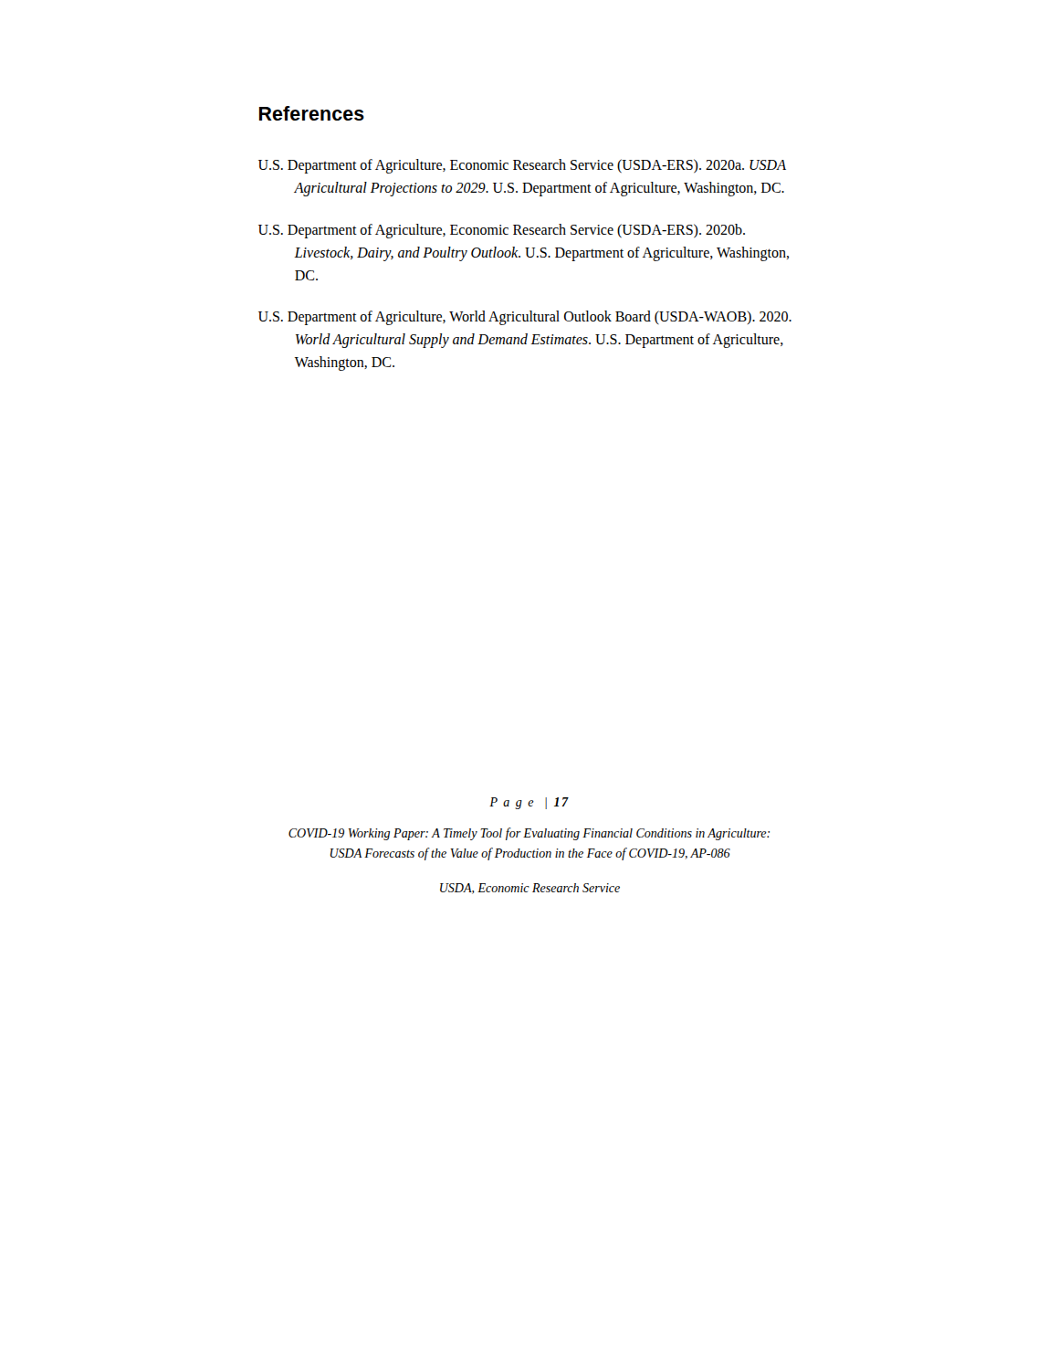References
U.S. Department of Agriculture, Economic Research Service (USDA-ERS). 2020a. USDA Agricultural Projections to 2029. U.S. Department of Agriculture, Washington, DC.
U.S. Department of Agriculture, Economic Research Service (USDA-ERS). 2020b. Livestock, Dairy, and Poultry Outlook. U.S. Department of Agriculture, Washington, DC.
U.S. Department of Agriculture, World Agricultural Outlook Board (USDA-WAOB). 2020. World Agricultural Supply and Demand Estimates. U.S. Department of Agriculture, Washington, DC.
P a g e | 17
COVID-19 Working Paper: A Timely Tool for Evaluating Financial Conditions in Agriculture:
USDA Forecasts of the Value of Production in the Face of COVID-19, AP-086
USDA, Economic Research Service